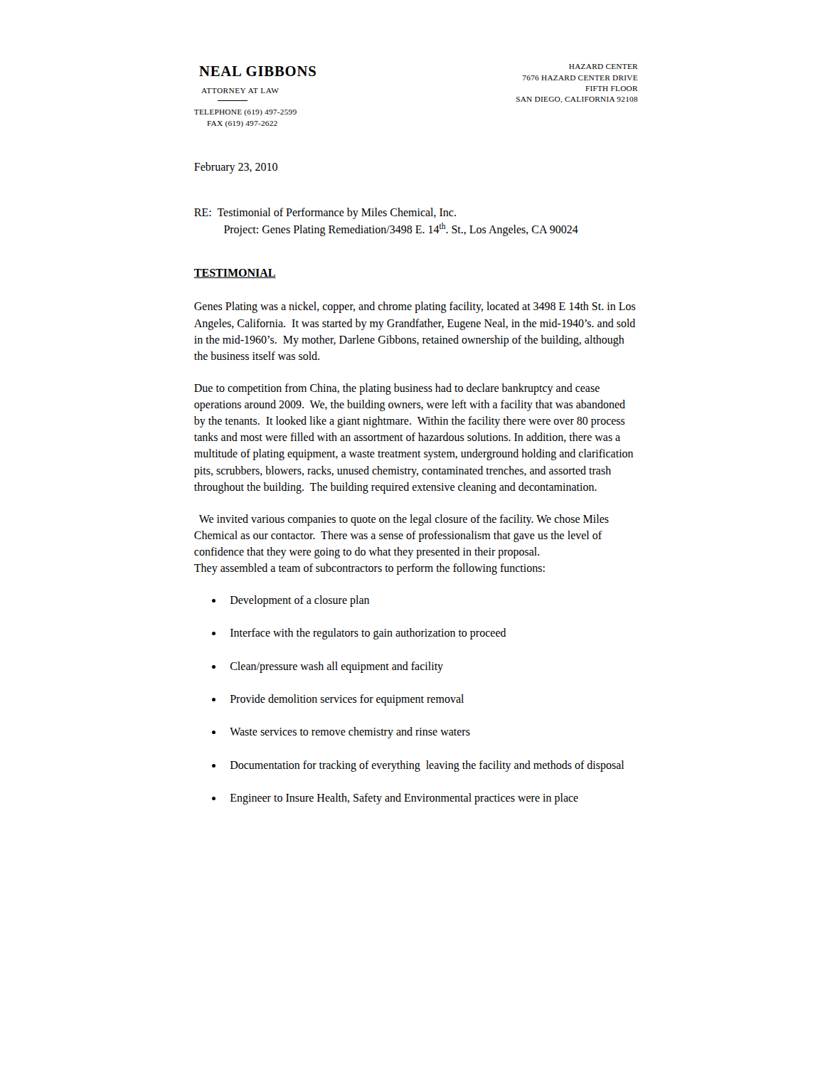| NEAL GIBBONS ATTORNEY AT LAW TELEPHONE (619) 497-2599 FAX (619) 497-2622 | HAZARD CENTER 7676 HAZARD CENTER DRIVE FIFTH FLOOR SAN DIEGO, CALIFORNIA 92108 |
February 23, 2010
RE: Testimonial of Performance by Miles Chemical, Inc.
Project: Genes Plating Remediation/3498 E. 14th. St., Los Angeles, CA 90024
TESTIMONIAL
Genes Plating was a nickel, copper, and chrome plating facility, located at 3498 E 14th St. in Los Angeles, California. It was started by my Grandfather, Eugene Neal, in the mid-1940’s. and sold in the mid-1960’s. My mother, Darlene Gibbons, retained ownership of the building, although the business itself was sold.
Due to competition from China, the plating business had to declare bankruptcy and cease operations around 2009. We, the building owners, were left with a facility that was abandoned by the tenants. It looked like a giant nightmare. Within the facility there were over 80 process tanks and most were filled with an assortment of hazardous solutions. In addition, there was a multitude of plating equipment, a waste treatment system, underground holding and clarification pits, scrubbers, blowers, racks, unused chemistry, contaminated trenches, and assorted trash throughout the building. The building required extensive cleaning and decontamination.
We invited various companies to quote on the legal closure of the facility. We chose Miles Chemical as our contactor. There was a sense of professionalism that gave us the level of confidence that they were going to do what they presented in their proposal.
They assembled a team of subcontractors to perform the following functions:
Development of a closure plan
Interface with the regulators to gain authorization to proceed
Clean/pressure wash all equipment and facility
Provide demolition services for equipment removal
Waste services to remove chemistry and rinse waters
Documentation for tracking of everything leaving the facility and methods of disposal
Engineer to Insure Health, Safety and Environmental practices were in place